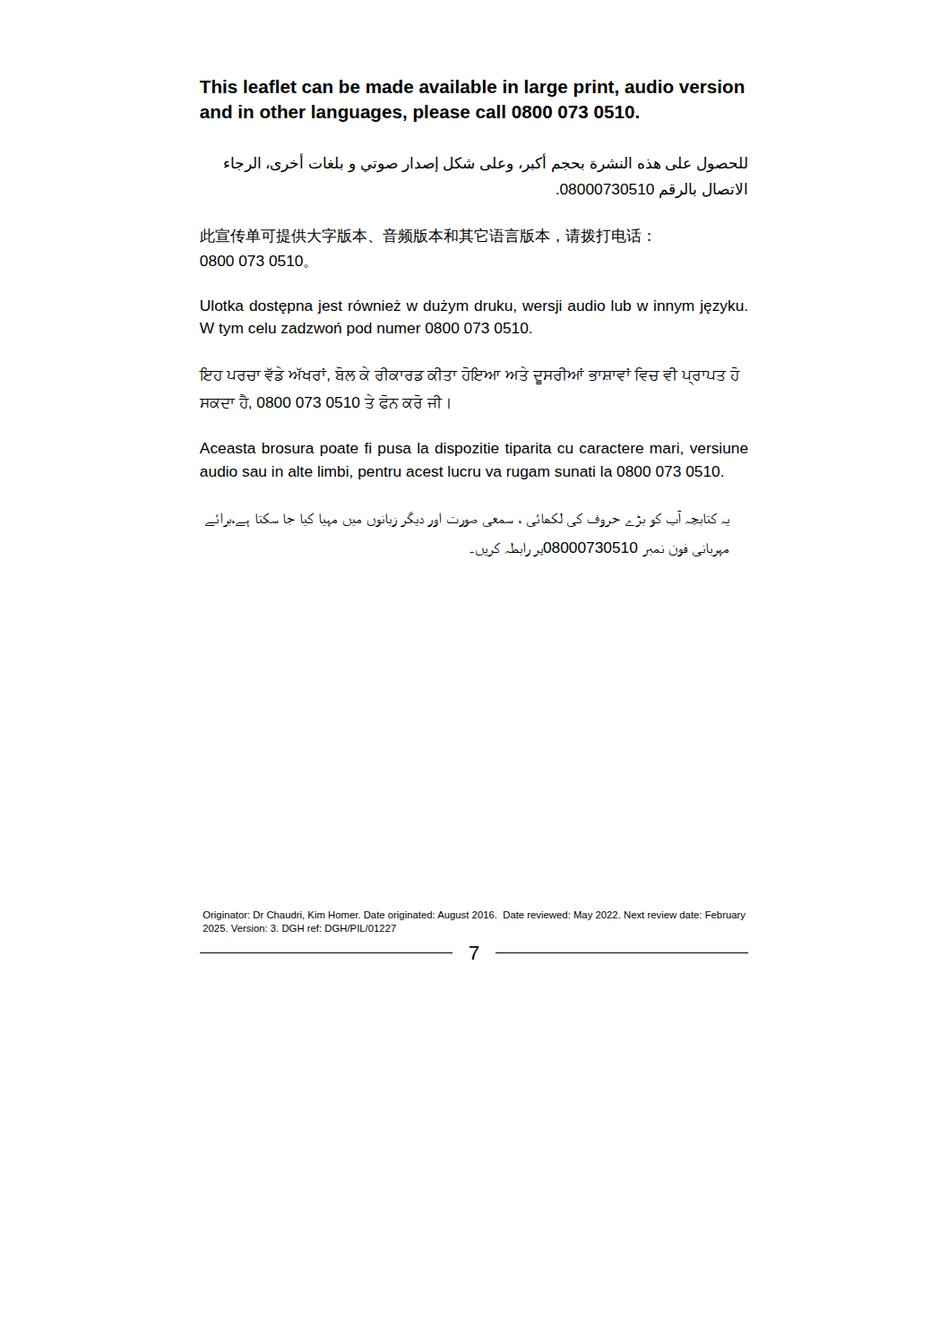This leaflet can be made available in large print, audio version and in other languages, please call 0800 073 0510.
للحصول على هذه النشرة بحجم أكبر، وعلى شكل إصدار صوتي و بلغات أخرى، الرجاء الاتصال بالرقم 08000730510.
此宣传单可提供大字版本、音频版本和其它语言版本，请拨打电话：
0800 073 0510。
Ulotka dostępna jest również w dużym druku, wersji audio lub w innym języku. W tym celu zadzwoń pod numer 0800 073 0510.
ਇਹ ਪਰਚਾ ਵੱਡੇ ਅੱਖਰਾਂ, ਬੋਲ ਕੇ ਰੀਕਾਰਡ ਕੀਤਾ ਹੋਇਆ ਅਤੇ ਦੂਸਰੀਆਂ ਭਾਸ਼ਾਵਾਂ ਵਿਚ ਵੀ ਪ੍ਰਾਪਤ ਹੋ ਸਕਦਾ ਹੈ, 0800 073 0510 ਤੇ ਫੋਨ ਕਰੋ ਜੀ।
Aceasta brosura poate fi pusa la dispozitie tiparita cu caractere mari, versiune audio sau in alte limbi, pentru acest lucru va rugam sunati la 0800 073 0510.
یہ کتابچہ آپ کو بڑے حروف کی لکھائی ، سمعی صورت اور دیگر زبانوں میں مہیا کیا جا سکتا ہے،برائے مہربانی فون نمبر 08000730510پر رابطہ کریں۔
Originator: Dr Chaudri, Kim Homer. Date originated: August 2016. Date reviewed: May 2022. Next review date: February 2025. Version: 3. DGH ref: DGH/PIL/01227
7